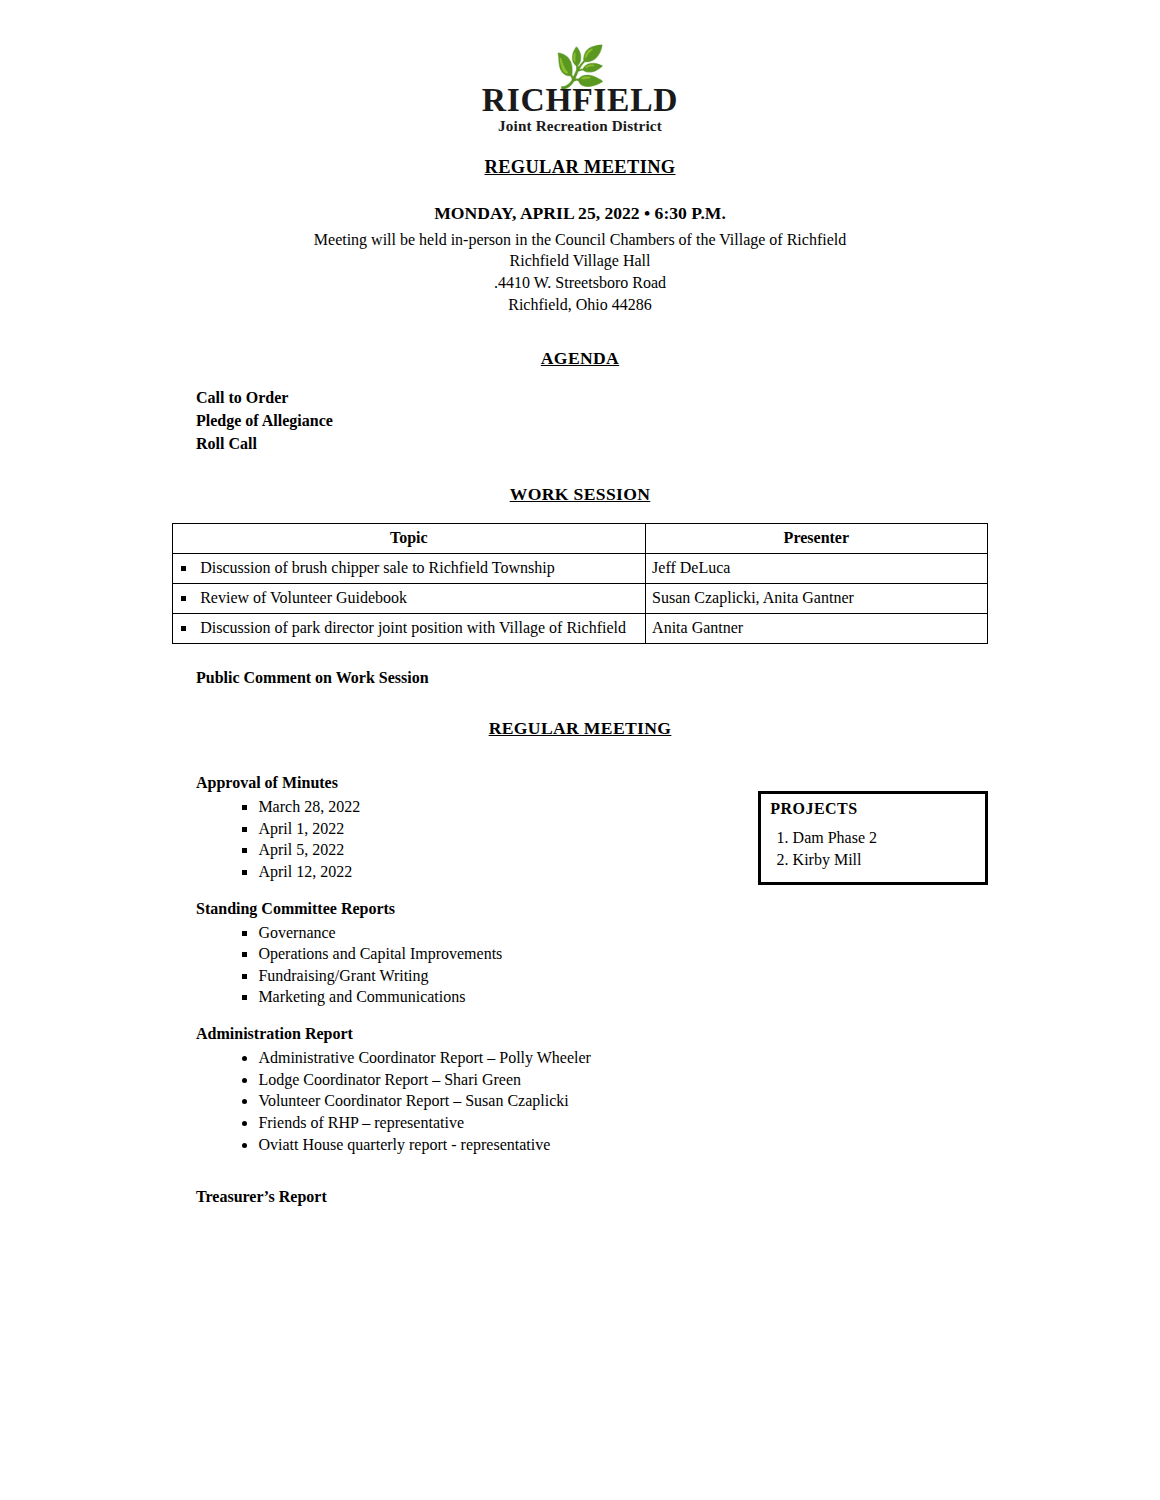🌿 RICHFIELD Joint Recreation District
REGULAR MEETING
MONDAY, APRIL 25, 2022 • 6:30 P.M.
Meeting will be held in-person in the Council Chambers of the Village of Richfield
Richfield Village Hall
.4410 W. Streetsboro Road
Richfield, Ohio 44286
AGENDA
Call to Order
Pledge of Allegiance
Roll Call
WORK SESSION
| Topic | Presenter |
| --- | --- |
| Discussion of brush chipper sale to Richfield Township | Jeff DeLuca |
| Review of Volunteer Guidebook | Susan Czaplicki, Anita Gantner |
| Discussion of park director joint position with Village of Richfield | Anita Gantner |
Public Comment on Work Session
REGULAR MEETING
Approval of Minutes
March 28, 2022
April 1, 2022
April 5, 2022
April 12, 2022
Standing Committee Reports
Governance
Operations and Capital Improvements
Fundraising/Grant Writing
Marketing and Communications
Administration Report
Administrative Coordinator Report – Polly Wheeler
Lodge Coordinator Report – Shari Green
Volunteer Coordinator Report – Susan Czaplicki
Friends of RHP – representative
Oviatt House quarterly report - representative
PROJECTS
Dam Phase 2
Kirby Mill
Treasurer’s Report